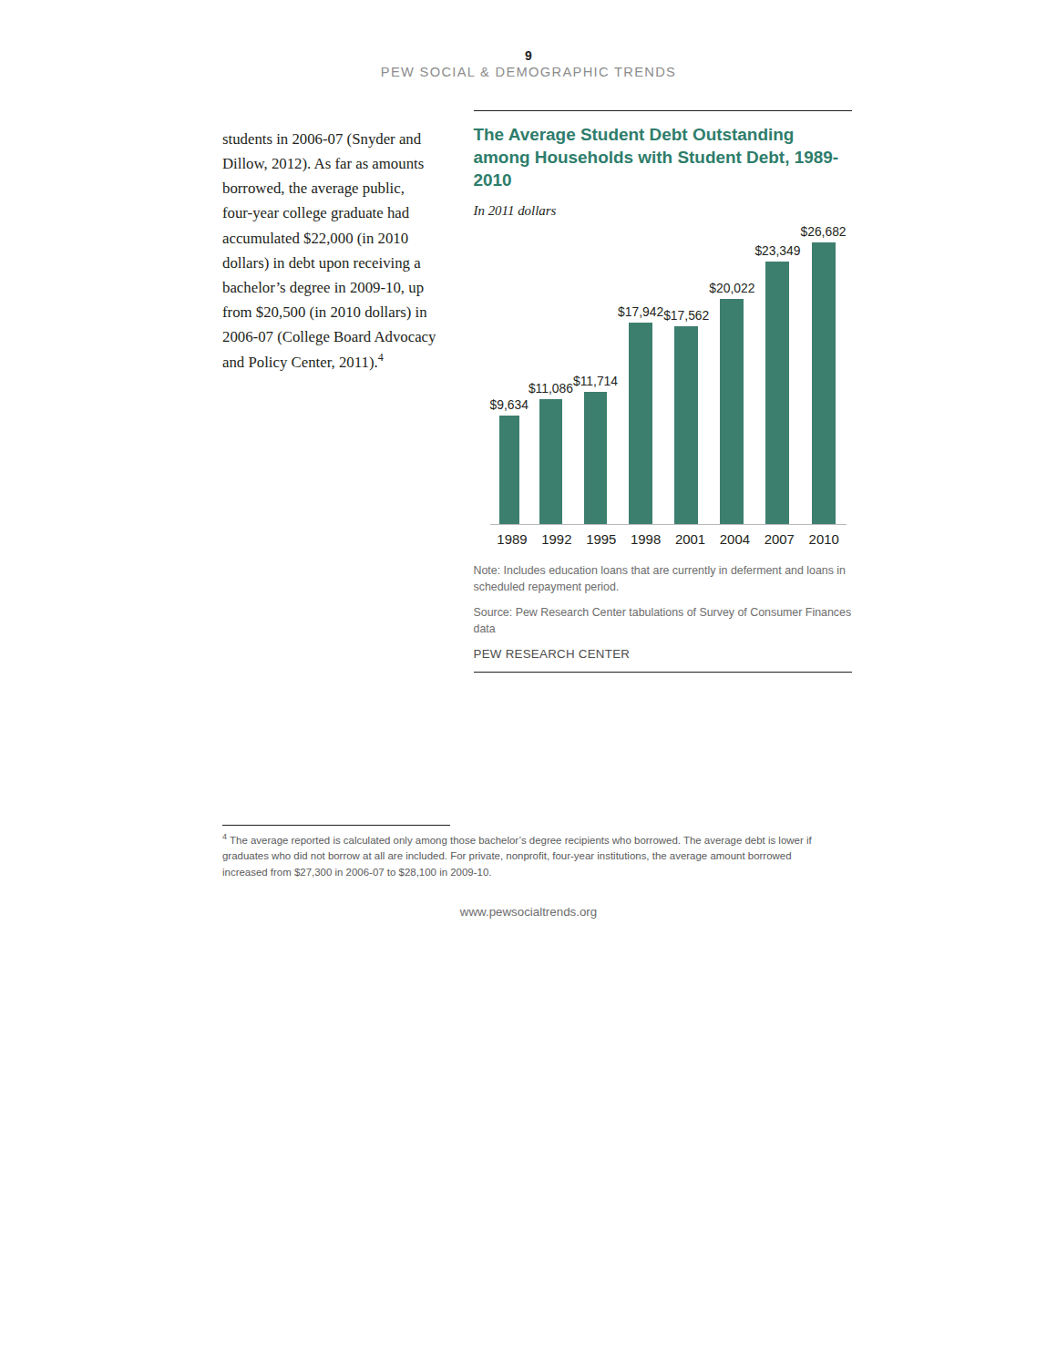9
PEW SOCIAL & DEMOGRAPHIC TRENDS
students in 2006-07 (Snyder and Dillow, 2012). As far as amounts borrowed, the average public, four-year college graduate had accumulated $22,000 (in 2010 dollars) in debt upon receiving a bachelor’s degree in 2009-10, up from $20,500 (in 2010 dollars) in 2006-07 (College Board Advocacy and Policy Center, 2011).4
The Average Student Debt Outstanding among Households with Student Debt, 1989-2010
In 2011 dollars
$9,634
$11,086
$11,714
$17,942
$17,562
$20,022
$23,349
$26,682
1989 1992 1995 1998 2001 2004 2007 2010
Note: Includes education loans that are currently in deferment and loans in scheduled repayment period.
Source: Pew Research Center tabulations of Survey of Consumer Finances data
PEW RESEARCH CENTER
4 The average reported is calculated only among those bachelor’s degree recipients who borrowed. The average debt is lower if graduates who did not borrow at all are included. For private, nonprofit, four-year institutions, the average amount borrowed increased from $27,300 in 2006-07 to $28,100 in 2009-10.
www.pewsocialtrends.org